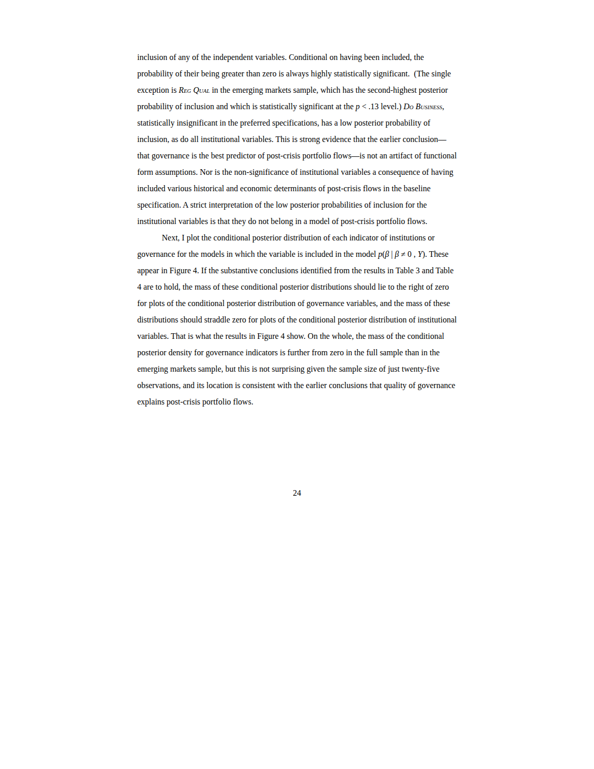inclusion of any of the independent variables. Conditional on having been included, the probability of their being greater than zero is always highly statistically significant. (The single exception is Reg Qual in the emerging markets sample, which has the second-highest posterior probability of inclusion and which is statistically significant at the p < .13 level.) Do Business, statistically insignificant in the preferred specifications, has a low posterior probability of inclusion, as do all institutional variables. This is strong evidence that the earlier conclusion—that governance is the best predictor of post-crisis portfolio flows—is not an artifact of functional form assumptions. Nor is the non-significance of institutional variables a consequence of having included various historical and economic determinants of post-crisis flows in the baseline specification. A strict interpretation of the low posterior probabilities of inclusion for the institutional variables is that they do not belong in a model of post-crisis portfolio flows.
Next, I plot the conditional posterior distribution of each indicator of institutions or governance for the models in which the variable is included in the model p(β | β ≠ 0 , Y). These appear in Figure 4. If the substantive conclusions identified from the results in Table 3 and Table 4 are to hold, the mass of these conditional posterior distributions should lie to the right of zero for plots of the conditional posterior distribution of governance variables, and the mass of these distributions should straddle zero for plots of the conditional posterior distribution of institutional variables. That is what the results in Figure 4 show. On the whole, the mass of the conditional posterior density for governance indicators is further from zero in the full sample than in the emerging markets sample, but this is not surprising given the sample size of just twenty-five observations, and its location is consistent with the earlier conclusions that quality of governance explains post-crisis portfolio flows.
24